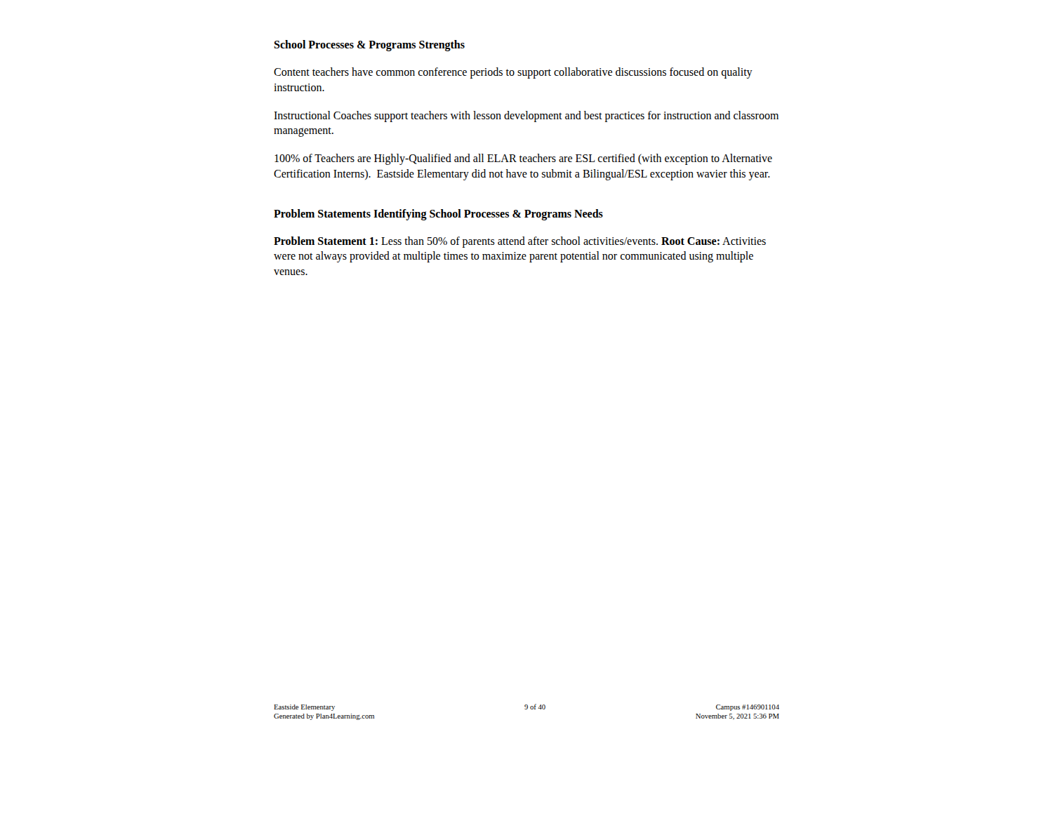School Processes & Programs Strengths
Content teachers have common conference periods to support collaborative discussions focused on quality instruction.
Instructional Coaches support teachers with lesson development and best practices for instruction and classroom management.
100% of Teachers are Highly-Qualified and all ELAR teachers are ESL certified (with exception to Alternative Certification Interns). Eastside Elementary did not have to submit a Bilingual/ESL exception wavier this year.
Problem Statements Identifying School Processes & Programs Needs
Problem Statement 1: Less than 50% of parents attend after school activities/events. Root Cause: Activities were not always provided at multiple times to maximize parent potential nor communicated using multiple venues.
Eastside Elementary
Generated by Plan4Learning.com
Campus #146901104
November 5, 2021 5:36 PM
9 of 40